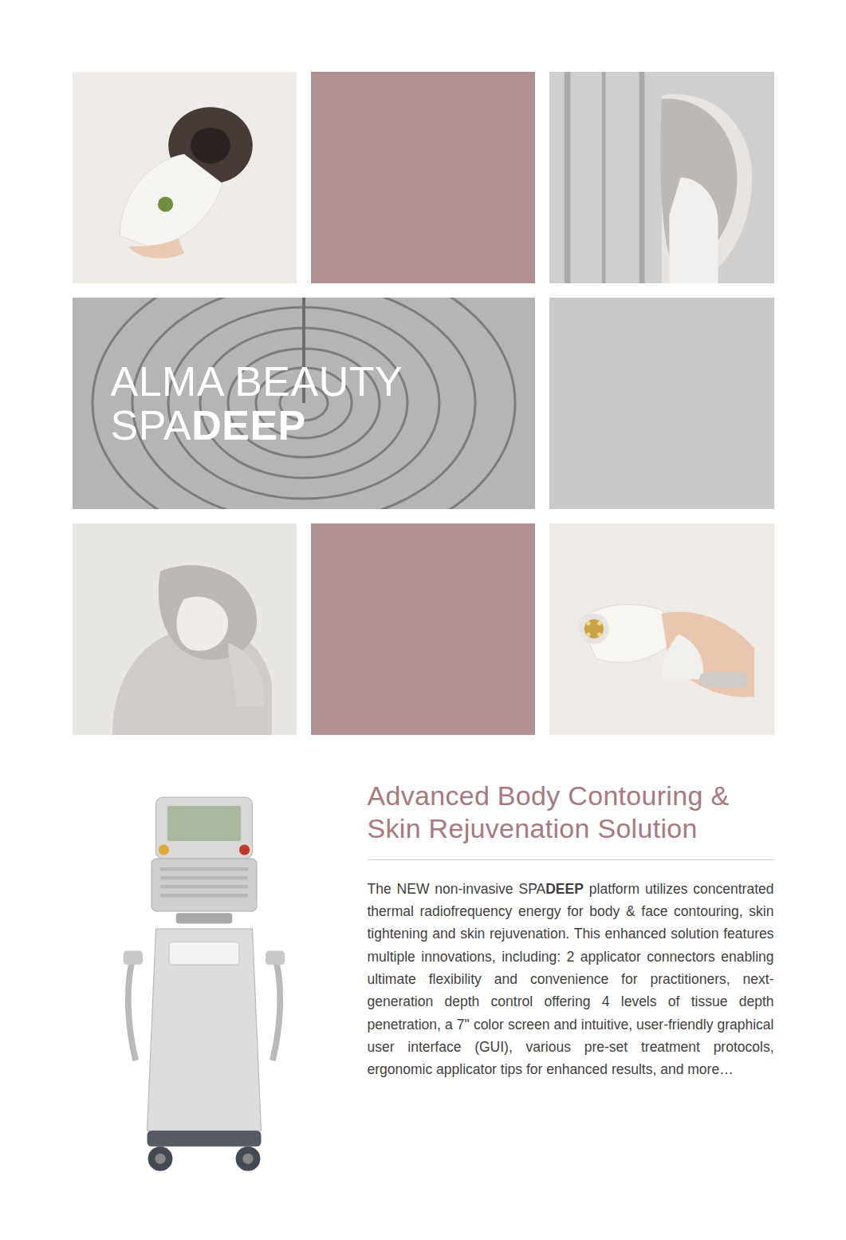ALMA BEAUTYSPADEEP
Advanced Body Contouring &
Skin Rejuvenation Solution
The NEW non-invasive SPADEEP platform utilizes concentrated thermal radiofrequency energy for body & face contouring, skin tightening and skin rejuvenation. This enhanced solution features multiple innovations, including: 2 applicator connectors enabling ultimate flexibility and convenience for practitioners, next-generation depth control offering 4 levels of tissue depth penetration, a 7" color screen and intuitive, user-friendly graphical user interface (GUI), various pre-set treatment protocols, ergonomic applicator tips for enhanced results, and more…